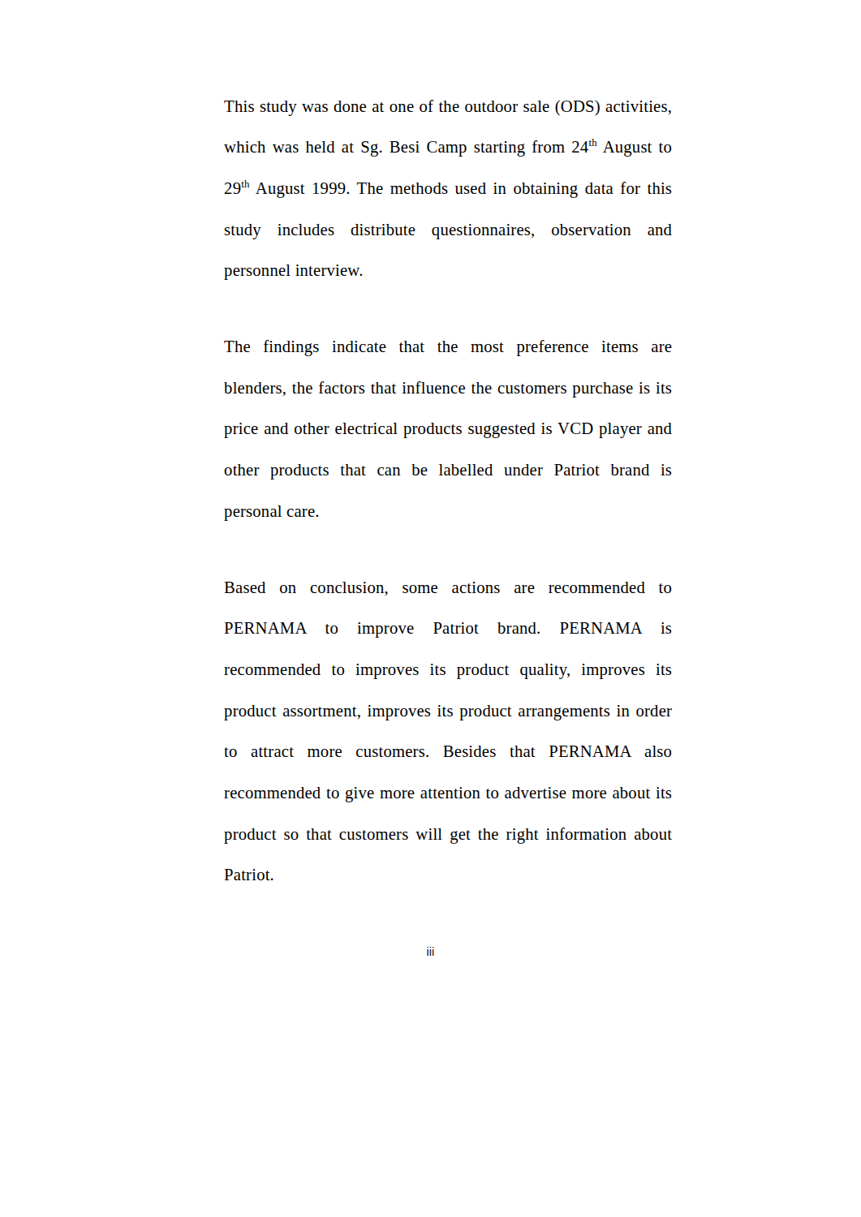This study was done at one of the outdoor sale (ODS) activities, which was held at Sg. Besi Camp starting from 24th August to 29th August 1999. The methods used in obtaining data for this study includes distribute questionnaires, observation and personnel interview.
The findings indicate that the most preference items are blenders, the factors that influence the customers purchase is its price and other electrical products suggested is VCD player and other products that can be labelled under Patriot brand is personal care.
Based on conclusion, some actions are recommended to PERNAMA to improve Patriot brand. PERNAMA is recommended to improves its product quality, improves its product assortment, improves its product arrangements in order to attract more customers. Besides that PERNAMA also recommended to give more attention to advertise more about its product so that customers will get the right information about Patriot.
iii